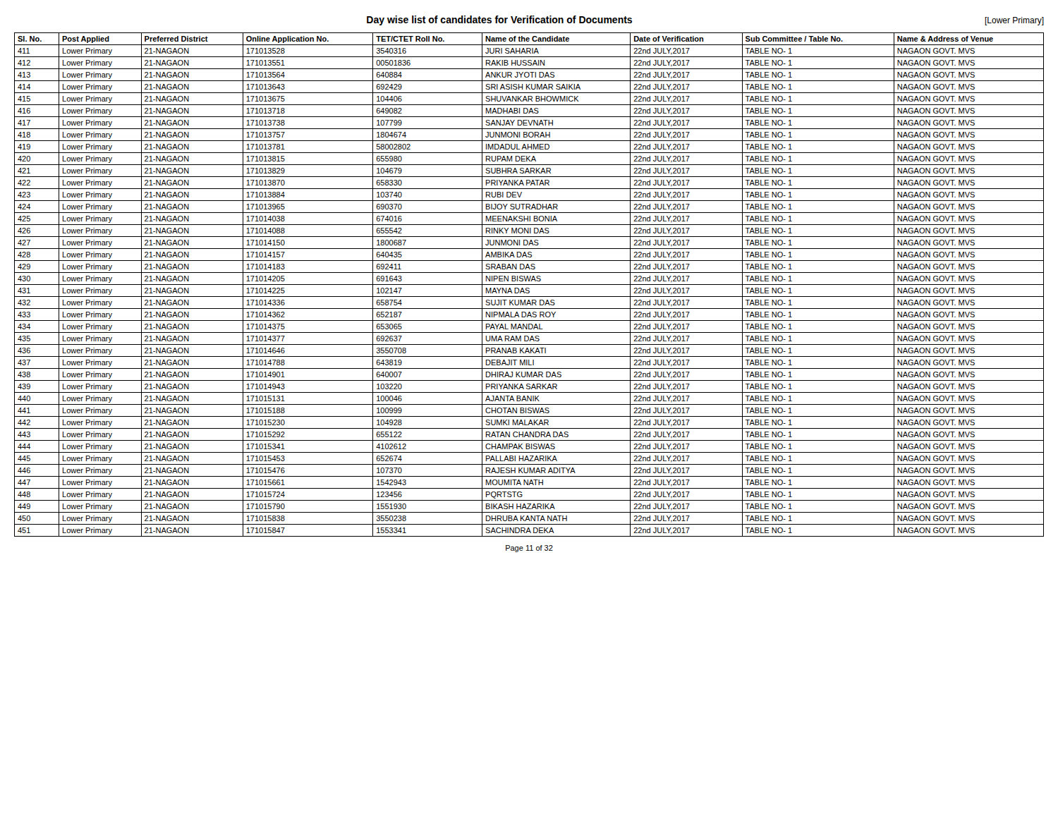Day wise list of candidates for Verification of Documents
[Lower Primary]
| Sl. No. | Post Applied | Preferred District | Online Application No. | TET/CTET Roll No. | Name of the Candidate | Date of Verification | Sub Committee / Table No. | Name & Address of Venue |
| --- | --- | --- | --- | --- | --- | --- | --- | --- |
| 411 | Lower Primary | 21-NAGAON | 171013528 | 3540316 | JURI SAHARIA | 22nd JULY,2017 | TABLE NO- 1 | NAGAON GOVT. MVS |
| 412 | Lower Primary | 21-NAGAON | 171013551 | 00501836 | RAKIB HUSSAIN | 22nd JULY,2017 | TABLE NO- 1 | NAGAON GOVT. MVS |
| 413 | Lower Primary | 21-NAGAON | 171013564 | 640884 | ANKUR JYOTI DAS | 22nd JULY,2017 | TABLE NO- 1 | NAGAON GOVT. MVS |
| 414 | Lower Primary | 21-NAGAON | 171013643 | 692429 | SRI ASISH KUMAR SAIKIA | 22nd JULY,2017 | TABLE NO- 1 | NAGAON GOVT. MVS |
| 415 | Lower Primary | 21-NAGAON | 171013675 | 104406 | SHUVANKAR BHOWMICK | 22nd JULY,2017 | TABLE NO- 1 | NAGAON GOVT. MVS |
| 416 | Lower Primary | 21-NAGAON | 171013718 | 649082 | MADHABI DAS | 22nd JULY,2017 | TABLE NO- 1 | NAGAON GOVT. MVS |
| 417 | Lower Primary | 21-NAGAON | 171013738 | 107799 | SANJAY DEVNATH | 22nd JULY,2017 | TABLE NO- 1 | NAGAON GOVT. MVS |
| 418 | Lower Primary | 21-NAGAON | 171013757 | 1804674 | JUNMONI BORAH | 22nd JULY,2017 | TABLE NO- 1 | NAGAON GOVT. MVS |
| 419 | Lower Primary | 21-NAGAON | 171013781 | 58002802 | IMDADUL AHMED | 22nd JULY,2017 | TABLE NO- 1 | NAGAON GOVT. MVS |
| 420 | Lower Primary | 21-NAGAON | 171013815 | 655980 | RUPAM DEKA | 22nd JULY,2017 | TABLE NO- 1 | NAGAON GOVT. MVS |
| 421 | Lower Primary | 21-NAGAON | 171013829 | 104679 | SUBHRA SARKAR | 22nd JULY,2017 | TABLE NO- 1 | NAGAON GOVT. MVS |
| 422 | Lower Primary | 21-NAGAON | 171013870 | 658330 | PRIYANKA PATAR | 22nd JULY,2017 | TABLE NO- 1 | NAGAON GOVT. MVS |
| 423 | Lower Primary | 21-NAGAON | 171013884 | 103740 | RUBI DEV | 22nd JULY,2017 | TABLE NO- 1 | NAGAON GOVT. MVS |
| 424 | Lower Primary | 21-NAGAON | 171013965 | 690370 | BIJOY SUTRADHAR | 22nd JULY,2017 | TABLE NO- 1 | NAGAON GOVT. MVS |
| 425 | Lower Primary | 21-NAGAON | 171014038 | 674016 | MEENAKSHI BONIA | 22nd JULY,2017 | TABLE NO- 1 | NAGAON GOVT. MVS |
| 426 | Lower Primary | 21-NAGAON | 171014088 | 655542 | RINKY MONI DAS | 22nd JULY,2017 | TABLE NO- 1 | NAGAON GOVT. MVS |
| 427 | Lower Primary | 21-NAGAON | 171014150 | 1800687 | JUNMONI DAS | 22nd JULY,2017 | TABLE NO- 1 | NAGAON GOVT. MVS |
| 428 | Lower Primary | 21-NAGAON | 171014157 | 640435 | AMBIKA DAS | 22nd JULY,2017 | TABLE NO- 1 | NAGAON GOVT. MVS |
| 429 | Lower Primary | 21-NAGAON | 171014183 | 692411 | SRABAN DAS | 22nd JULY,2017 | TABLE NO- 1 | NAGAON GOVT. MVS |
| 430 | Lower Primary | 21-NAGAON | 171014205 | 691643 | NIPEN BISWAS | 22nd JULY,2017 | TABLE NO- 1 | NAGAON GOVT. MVS |
| 431 | Lower Primary | 21-NAGAON | 171014225 | 102147 | MAYNA DAS | 22nd JULY,2017 | TABLE NO- 1 | NAGAON GOVT. MVS |
| 432 | Lower Primary | 21-NAGAON | 171014336 | 658754 | SUJIT KUMAR DAS | 22nd JULY,2017 | TABLE NO- 1 | NAGAON GOVT. MVS |
| 433 | Lower Primary | 21-NAGAON | 171014362 | 652187 | NIPMALA DAS ROY | 22nd JULY,2017 | TABLE NO- 1 | NAGAON GOVT. MVS |
| 434 | Lower Primary | 21-NAGAON | 171014375 | 653065 | PAYAL MANDAL | 22nd JULY,2017 | TABLE NO- 1 | NAGAON GOVT. MVS |
| 435 | Lower Primary | 21-NAGAON | 171014377 | 692637 | UMA RAM DAS | 22nd JULY,2017 | TABLE NO- 1 | NAGAON GOVT. MVS |
| 436 | Lower Primary | 21-NAGAON | 171014646 | 3550708 | PRANAB KAKATI | 22nd JULY,2017 | TABLE NO- 1 | NAGAON GOVT. MVS |
| 437 | Lower Primary | 21-NAGAON | 171014788 | 643819 | DEBAJIT MILI | 22nd JULY,2017 | TABLE NO- 1 | NAGAON GOVT. MVS |
| 438 | Lower Primary | 21-NAGAON | 171014901 | 640007 | DHIRAJ KUMAR DAS | 22nd JULY,2017 | TABLE NO- 1 | NAGAON GOVT. MVS |
| 439 | Lower Primary | 21-NAGAON | 171014943 | 103220 | PRIYANKA SARKAR | 22nd JULY,2017 | TABLE NO- 1 | NAGAON GOVT. MVS |
| 440 | Lower Primary | 21-NAGAON | 171015131 | 100046 | AJANTA BANIK | 22nd JULY,2017 | TABLE NO- 1 | NAGAON GOVT. MVS |
| 441 | Lower Primary | 21-NAGAON | 171015188 | 100999 | CHOTAN BISWAS | 22nd JULY,2017 | TABLE NO- 1 | NAGAON GOVT. MVS |
| 442 | Lower Primary | 21-NAGAON | 171015230 | 104928 | SUMKI MALAKAR | 22nd JULY,2017 | TABLE NO- 1 | NAGAON GOVT. MVS |
| 443 | Lower Primary | 21-NAGAON | 171015292 | 655122 | RATAN CHANDRA DAS | 22nd JULY,2017 | TABLE NO- 1 | NAGAON GOVT. MVS |
| 444 | Lower Primary | 21-NAGAON | 171015341 | 4102612 | CHAMPAK BISWAS | 22nd JULY,2017 | TABLE NO- 1 | NAGAON GOVT. MVS |
| 445 | Lower Primary | 21-NAGAON | 171015453 | 652674 | PALLABI HAZARIKA | 22nd JULY,2017 | TABLE NO- 1 | NAGAON GOVT. MVS |
| 446 | Lower Primary | 21-NAGAON | 171015476 | 107370 | RAJESH KUMAR ADITYA | 22nd JULY,2017 | TABLE NO- 1 | NAGAON GOVT. MVS |
| 447 | Lower Primary | 21-NAGAON | 171015661 | 1542943 | MOUMITA NATH | 22nd JULY,2017 | TABLE NO- 1 | NAGAON GOVT. MVS |
| 448 | Lower Primary | 21-NAGAON | 171015724 | 123456 | PQRTSTG | 22nd JULY,2017 | TABLE NO- 1 | NAGAON GOVT. MVS |
| 449 | Lower Primary | 21-NAGAON | 171015790 | 1551930 | BIKASH HAZARIKA | 22nd JULY,2017 | TABLE NO- 1 | NAGAON GOVT. MVS |
| 450 | Lower Primary | 21-NAGAON | 171015838 | 3550238 | DHRUBA KANTA NATH | 22nd JULY,2017 | TABLE NO- 1 | NAGAON GOVT. MVS |
| 451 | Lower Primary | 21-NAGAON | 171015847 | 1553341 | SACHINDRA DEKA | 22nd JULY,2017 | TABLE NO- 1 | NAGAON GOVT. MVS |
Page 11 of 32